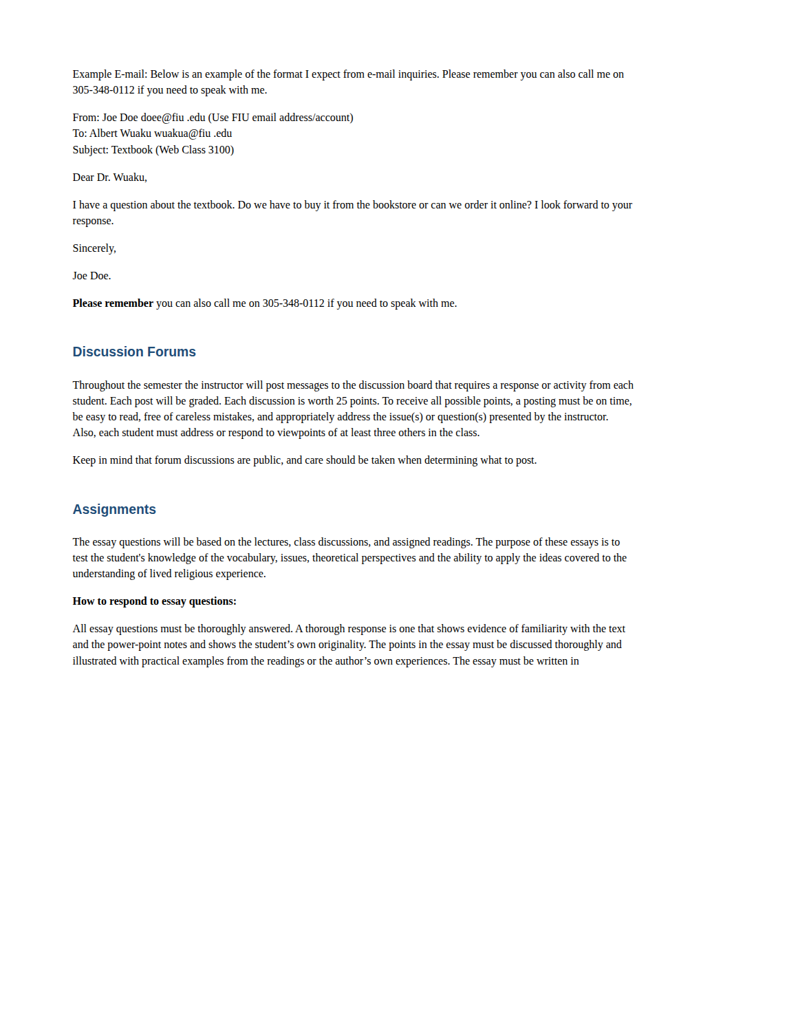Example E-mail: Below is an example of the format I expect from e-mail inquiries. Please remember you can also call me on 305-348-0112 if you need to speak with me.
From: Joe Doe doee@fiu .edu (Use FIU email address/account)
To: Albert Wuaku wuakua@fiu .edu
Subject: Textbook (Web Class 3100)
Dear Dr. Wuaku,
I have a question about the textbook. Do we have to buy it from the bookstore or can we order it online? I look forward to your response.
Sincerely,
Joe Doe.
Please remember you can also call me on 305-348-0112 if you need to speak with me.
Discussion Forums
Throughout the semester the instructor will post messages to the discussion board that requires a response or activity from each student. Each post will be graded. Each discussion is worth 25 points. To receive all possible points, a posting must be on time, be easy to read, free of careless mistakes, and appropriately address the issue(s) or question(s) presented by the instructor. Also, each student must address or respond to viewpoints of at least three others in the class.
Keep in mind that forum discussions are public, and care should be taken when determining what to post.
Assignments
The essay questions will be based on the lectures, class discussions, and assigned readings. The purpose of these essays is to test the student's knowledge of the vocabulary, issues, theoretical perspectives and the ability to apply the ideas covered to the understanding of lived religious experience.
How to respond to essay questions:
All essay questions must be thoroughly answered. A thorough response is one that shows evidence of familiarity with the text and the power-point notes and shows the student’s own originality. The points in the essay must be discussed thoroughly and illustrated with practical examples from the readings or the author’s own experiences. The essay must be written in